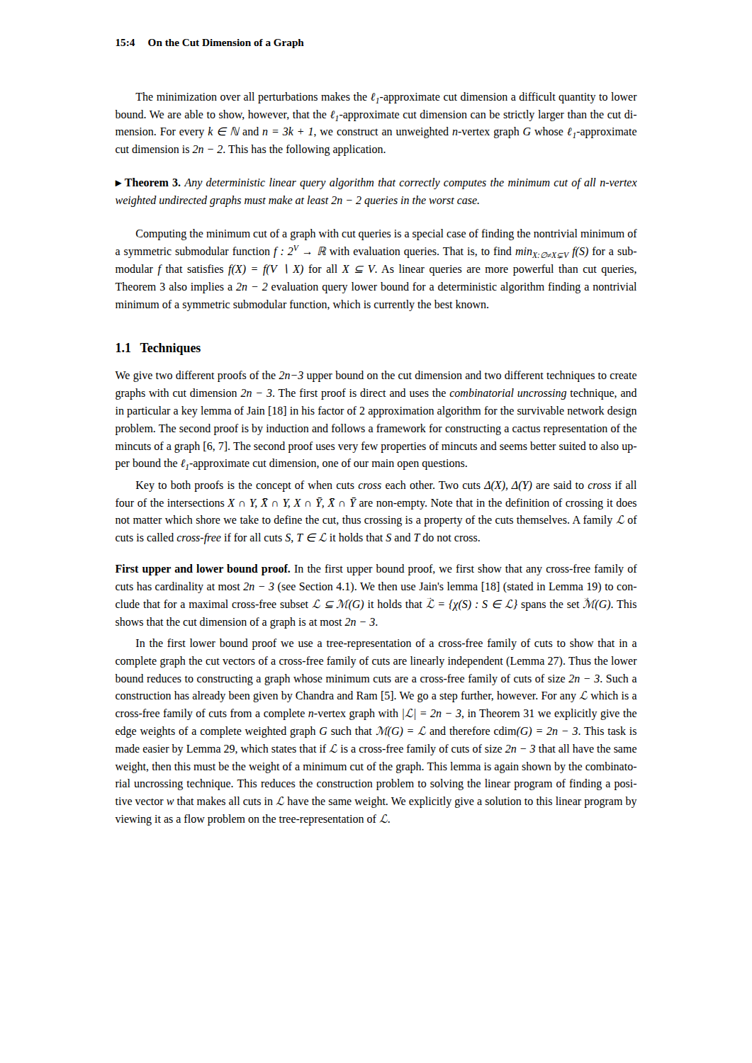15:4 On the Cut Dimension of a Graph
The minimization over all perturbations makes the ℓ1-approximate cut dimension a difficult quantity to lower bound. We are able to show, however, that the ℓ1-approximate cut dimension can be strictly larger than the cut dimension. For every k ∈ ℕ and n = 3k + 1, we construct an unweighted n-vertex graph G whose ℓ1-approximate cut dimension is 2n − 2. This has the following application.
▸ Theorem 3. Any deterministic linear query algorithm that correctly computes the minimum cut of all n-vertex weighted undirected graphs must make at least 2n − 2 queries in the worst case.
Computing the minimum cut of a graph with cut queries is a special case of finding the nontrivial minimum of a symmetric submodular function f : 2V → ℝ with evaluation queries. That is, to find minX:∅≠X⊊V f(S) for a submodular f that satisfies f(X) = f(V ∖ X) for all X ⊆ V. As linear queries are more powerful than cut queries, Theorem 3 also implies a 2n − 2 evaluation query lower bound for a deterministic algorithm finding a nontrivial minimum of a symmetric submodular function, which is currently the best known.
1.1 Techniques
We give two different proofs of the 2n−3 upper bound on the cut dimension and two different techniques to create graphs with cut dimension 2n − 3. The first proof is direct and uses the combinatorial uncrossing technique, and in particular a key lemma of Jain [18] in his factor of 2 approximation algorithm for the survivable network design problem. The second proof is by induction and follows a framework for constructing a cactus representation of the mincuts of a graph [6, 7]. The second proof uses very few properties of mincuts and seems better suited to also upper bound the ℓ1-approximate cut dimension, one of our main open questions.
Key to both proofs is the concept of when cuts cross each other. Two cuts Δ(X), Δ(Y) are said to cross if all four of the intersections X ∩ Y, X̄ ∩ Y, X ∩ Ȳ, X̄ ∩ Ȳ are non-empty. Note that in the definition of crossing it does not matter which shore we take to define the cut, thus crossing is a property of the cuts themselves. A family ℒ of cuts is called cross-free if for all cuts S, T ∈ ℒ it holds that S and T do not cross.
First upper and lower bound proof. In the first upper bound proof, we first show that any cross-free family of cuts has cardinality at most 2n − 3 (see Section 4.1). We then use Jain's lemma [18] (stated in Lemma 19) to conclude that for a maximal cross-free subset ℒ ⊆ ℳ(G) it holds that ℒ = {χ(S) : S ∈ ℒ} spans the set ℳ(G). This shows that the cut dimension of a graph is at most 2n − 3.
In the first lower bound proof we use a tree-representation of a cross-free family of cuts to show that in a complete graph the cut vectors of a cross-free family of cuts are linearly independent (Lemma 27). Thus the lower bound reduces to constructing a graph whose minimum cuts are a cross-free family of cuts of size 2n − 3. Such a construction has already been given by Chandra and Ram [5]. We go a step further, however. For any ℒ which is a cross-free family of cuts from a complete n-vertex graph with |ℒ| = 2n − 3, in Theorem 31 we explicitly give the edge weights of a complete weighted graph G such that ℳ(G) = ℒ and therefore cdim(G) = 2n − 3. This task is made easier by Lemma 29, which states that if ℒ is a cross-free family of cuts of size 2n − 3 that all have the same weight, then this must be the weight of a minimum cut of the graph. This lemma is again shown by the combinatorial uncrossing technique. This reduces the construction problem to solving the linear program of finding a positive vector w that makes all cuts in ℒ have the same weight. We explicitly give a solution to this linear program by viewing it as a flow problem on the tree-representation of ℒ.